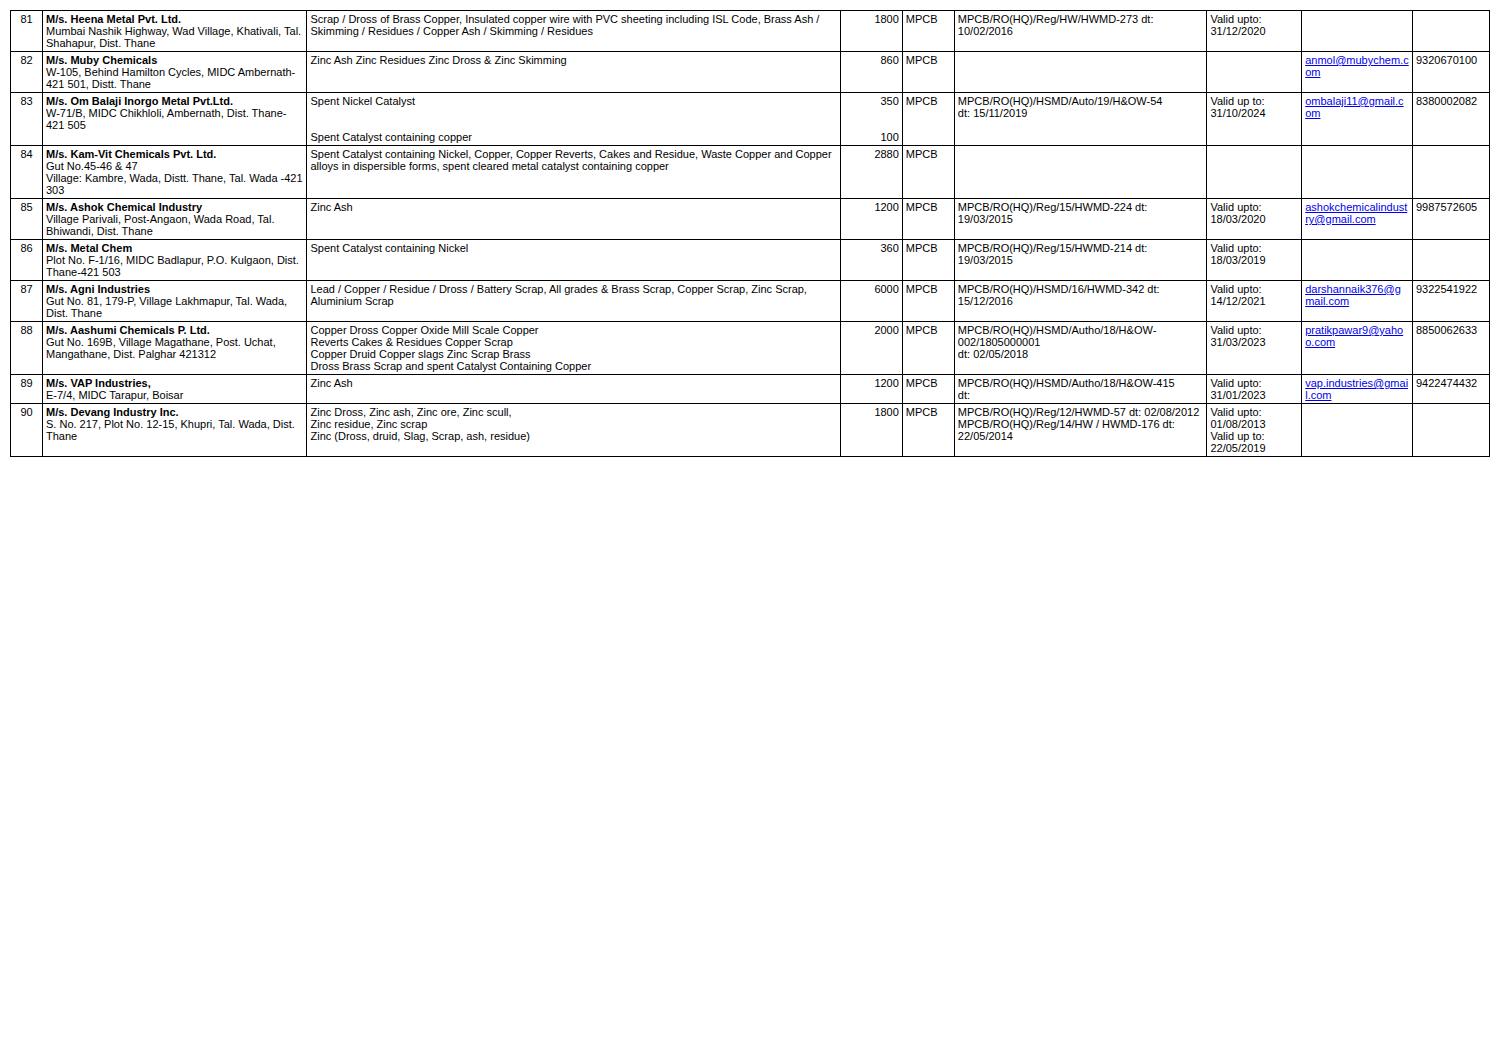| 81 | M/s. Heena Metal Pvt. Ltd. Mumbai Nashik Highway, Wad Village, Khativali, Tal. Shahapur, Dist. Thane | Scrap / Dross of Brass Copper, Insulated copper wire with PVC sheeting including ISL Code, Brass Ash / Skimming / Residues / Copper Ash / Skimming / Residues | 1800 | MPCB | MPCB/RO(HQ)/Reg/HW/HWMD-273 dt: 10/02/2016 | Valid upto: 31/12/2020 | | |
| 82 | M/s. Muby Chemicals W-105, Behind Hamilton Cycles, MIDC Ambernath-421 501, Distt. Thane | Zinc Ash Zinc Residues Zinc Dross & Zinc Skimming | 860 | MPCB | | | anmol@mubychem.com | 9320670100 |
| 83 | M/s. Om Balaji Inorgo Metal Pvt.Ltd. W-71/B, MIDC Chikhloli, Ambernath, Dist. Thane-421 505 | Spent Nickel Catalyst Spent Catalyst containing copper | 350 100 | MPCB | MPCB/RO(HQ)/HSMD/Auto/19/H&OW-54 dt: 15/11/2019 | Valid up to: 31/10/2024 | ombalaji11@gmail.com | 8380002082 |
| 84 | M/s. Kam-Vit Chemicals Pvt. Ltd. Gut No.45-46 & 47 Village: Kambre, Wada, Distt. Thane, Tal. Wada -421 303 | Spent Catalyst containing Nickel, Copper, Copper Reverts, Cakes and Residue, Waste Copper and Copper alloys in dispersible forms, spent cleared metal catalyst containing copper | 2880 | MPCB | | | | |
| 85 | M/s. Ashok Chemical Industry Village Parivali, Post-Angaon, Wada Road, Tal. Bhiwandi, Dist. Thane | Zinc Ash | 1200 | MPCB | MPCB/RO(HQ)/Reg/15/HWMD-224 dt: 19/03/2015 | Valid upto: 18/03/2020 | ashokchemicalindustry@gmail.com | 9987572605 |
| 86 | M/s. Metal Chem Plot No. F-1/16, MIDC Badlapur, P.O. Kulgaon, Dist. Thane-421 503 | Spent Catalyst containing Nickel | 360 | MPCB | MPCB/RO(HQ)/Reg/15/HWMD-214 dt: 19/03/2015 | Valid upto: 18/03/2019 | | |
| 87 | M/s. Agni Industries Gut No. 81, 179-P, Village Lakhmapur, Tal. Wada, Dist. Thane | Lead / Copper / Residue / Dross / Battery Scrap, All grades & Brass Scrap, Copper Scrap, Zinc Scrap, Aluminium Scrap | 6000 | MPCB | MPCB/RO(HQ)/HSMD/16/HWMD-342 dt: 15/12/2016 | Valid upto: 14/12/2021 | darshannaik376@gmail.com | 9322541922 |
| 88 | M/s. Aashumi Chemicals P. Ltd. Gut No. 169B, Village Magathane, Post. Uchat, Mangathane, Dist. Palghar 421312 | Copper Dross Copper Oxide Mill Scale Copper Reverts Cakes & Residues Copper Scrap Copper Druid Copper slags Zinc Scrap Brass Dross Brass Scrap and spent Catalyst Containing Copper | 2000 | MPCB | MPCB/RO(HQ)/HSMD/Autho/18/H&OW-002/1805000001 dt: 02/05/2018 | Valid upto: 31/03/2023 | pratikpawar9@yahoo.com | 8850062633 |
| 89 | M/s. VAP Industries, E-7/4, MIDC Tarapur, Boisar | Zinc Ash | 1200 | MPCB | MPCB/RO(HQ)/HSMD/Autho/18/H&OW-415 dt: | Valid upto: 31/01/2023 | vap.industries@gmail.com | 9422474432 |
| 90 | M/s. Devang Industry Inc. S. No. 217, Plot No. 12-15, Khupri, Tal. Wada, Dist. Thane | Zinc Dross, Zinc ash, Zinc ore, Zinc scull, Zinc residue, Zinc scrap Zinc (Dross, druid, Slag, Scrap, ash, residue) | 1800 | MPCB | MPCB/RO(HQ)/Reg/12/HWMD-57 dt: 02/08/2012 MPCB/RO(HQ)/Reg/14/HW / HWMD-176 dt: 22/05/2014 | Valid upto: 01/08/2013 Valid up to: 22/05/2019 | | |